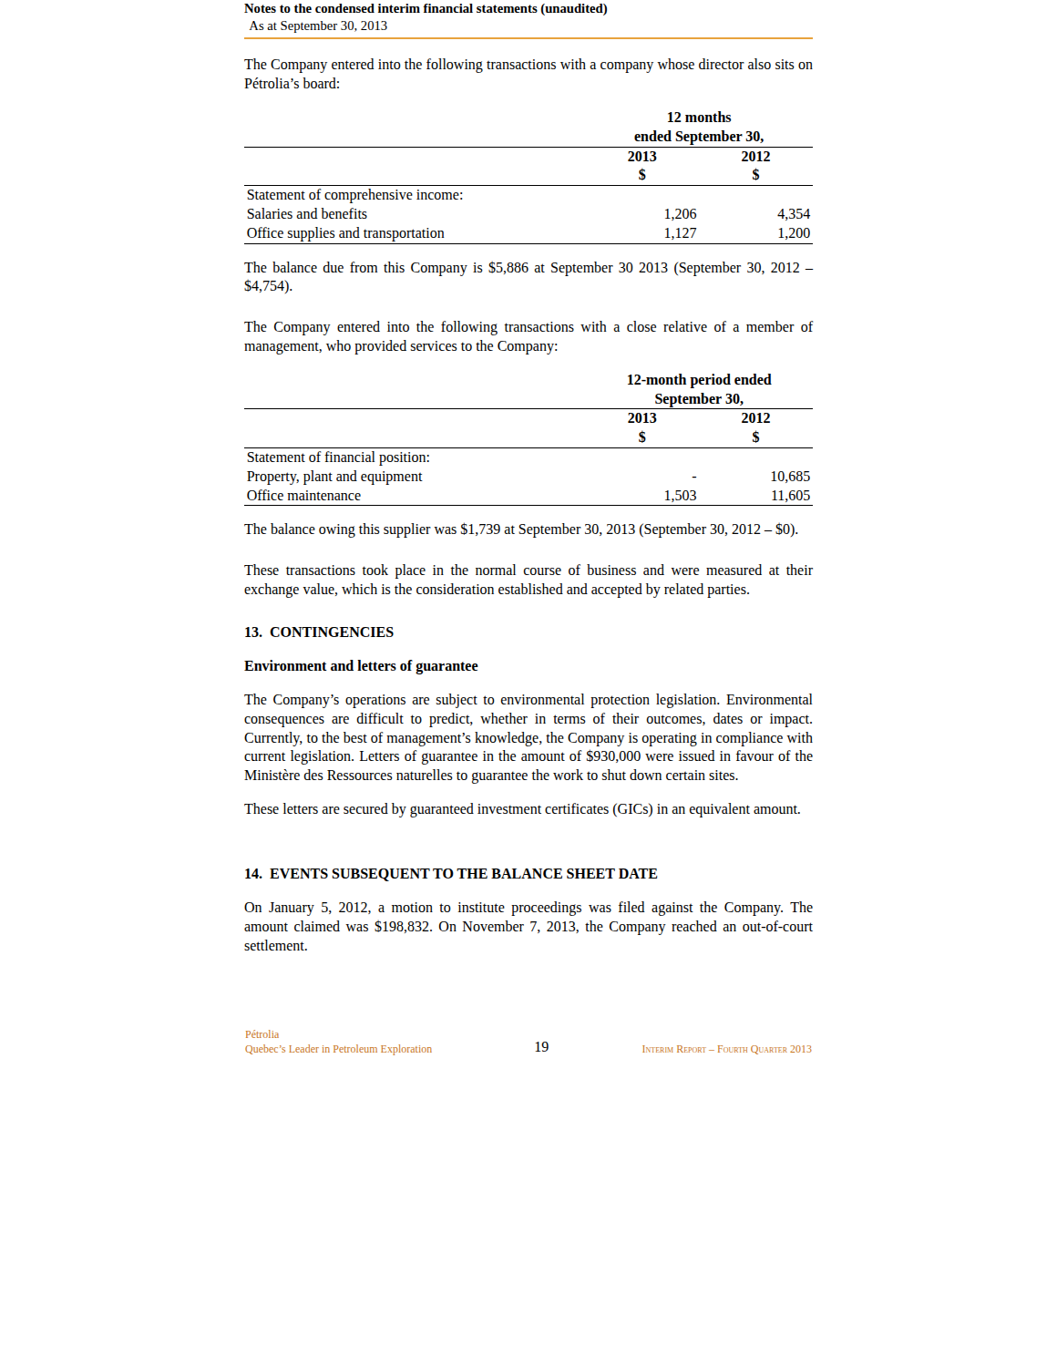Notes to the condensed interim financial statements (unaudited)
As at September 30, 2013
The Company entered into the following transactions with a company whose director also sits on Pétrolia’s board:
| | 12 months ended September 30, |
| | 2013 | 2012 |
| | $ | $ |
| Statement of comprehensive income: | | |
| Salaries and benefits | 1,206 | 4,354 |
| Office supplies and transportation | 1,127 | 1,200 |
The balance due from this Company is $5,886 at September 30 2013 (September 30, 2012 – $4,754).
The Company entered into the following transactions with a close relative of a member of management, who provided services to the Company:
| | 12-month period ended September 30, |
| | 2013 | 2012 |
| | $ | $ |
| Statement of financial position: | | |
| Property, plant and equipment | - | 10,685 |
| Office maintenance | 1,503 | 11,605 |
The balance owing this supplier was $1,739 at September 30, 2013 (September 30, 2012 – $0).
These transactions took place in the normal course of business and were measured at their exchange value, which is the consideration established and accepted by related parties.
13. CONTINGENCIES
Environment and letters of guarantee
The Company’s operations are subject to environmental protection legislation. Environmental consequences are difficult to predict, whether in terms of their outcomes, dates or impact. Currently, to the best of management’s knowledge, the Company is operating in compliance with current legislation. Letters of guarantee in the amount of $930,000 were issued in favour of the Ministère des Ressources naturelles to guarantee the work to shut down certain sites.
These letters are secured by guaranteed investment certificates (GICs) in an equivalent amount.
14. EVENTS SUBSEQUENT TO THE BALANCE SHEET DATE
On January 5, 2012, a motion to institute proceedings was filed against the Company. The amount claimed was $198,832. On November 7, 2013, the Company reached an out-of-court settlement.
| Pétrolia Quebec’s Leader in Petroleum Exploration | 19 | Interim Report – Fourth Quarter 2013 |